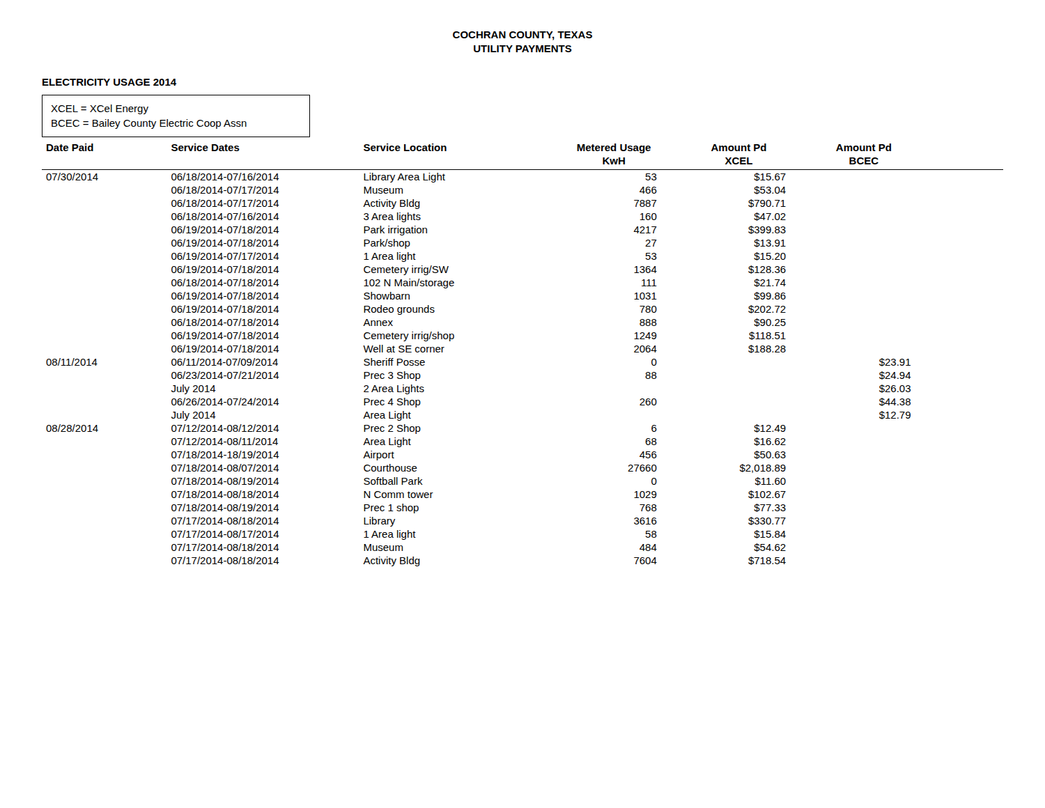COCHRAN COUNTY, TEXAS
UTILITY PAYMENTS
ELECTRICITY USAGE 2014
XCEL = XCel Energy
BCEC = Bailey County Electric Coop Assn
| Date Paid | Service Dates | Service Location | Metered Usage | Amount Pd | Amount Pd | |
| --- | --- | --- | --- | --- | --- | --- |
| | | | KwH | XCEL | BCEC | |
| 07/30/2014 | 06/18/2014-07/16/2014 | Library Area Light | 53 | $15.67 | | |
| | 06/18/2014-07/17/2014 | Museum | 466 | $53.04 | | |
| | 06/18/2014-07/17/2014 | Activity Bldg | 7887 | $790.71 | | |
| | 06/18/2014-07/16/2014 | 3 Area lights | 160 | $47.02 | | |
| | 06/19/2014-07/18/2014 | Park irrigation | 4217 | $399.83 | | |
| | 06/19/2014-07/18/2014 | Park/shop | 27 | $13.91 | | |
| | 06/19/2014-07/17/2014 | 1 Area light | 53 | $15.20 | | |
| | 06/19/2014-07/18/2014 | Cemetery irrig/SW | 1364 | $128.36 | | |
| | 06/18/2014-07/18/2014 | 102 N Main/storage | 111 | $21.74 | | |
| | 06/19/2014-07/18/2014 | Showbarn | 1031 | $99.86 | | |
| | 06/19/2014-07/18/2014 | Rodeo grounds | 780 | $202.72 | | |
| | 06/18/2014-07/18/2014 | Annex | 888 | $90.25 | | |
| | 06/19/2014-07/18/2014 | Cemetery irrig/shop | 1249 | $118.51 | | |
| | 06/19/2014-07/18/2014 | Well at SE corner | 2064 | $188.28 | | |
| 08/11/2014 | 06/11/2014-07/09/2014 | Sheriff Posse | 0 | | $23.91 | |
| | 06/23/2014-07/21/2014 | Prec 3 Shop | 88 | | $24.94 | |
| | July 2014 | 2 Area Lights | | | $26.03 | |
| | 06/26/2014-07/24/2014 | Prec 4 Shop | 260 | | $44.38 | |
| | July 2014 | Area Light | | | $12.79 | |
| 08/28/2014 | 07/12/2014-08/12/2014 | Prec 2 Shop | 6 | $12.49 | | |
| | 07/12/2014-08/11/2014 | Area Light | 68 | $16.62 | | |
| | 07/18/2014-18/19/2014 | Airport | 456 | $50.63 | | |
| | 07/18/2014-08/07/2014 | Courthouse | 27660 | $2,018.89 | | |
| | 07/18/2014-08/19/2014 | Softball Park | 0 | $11.60 | | |
| | 07/18/2014-08/18/2014 | N Comm tower | 1029 | $102.67 | | |
| | 07/18/2014-08/19/2014 | Prec 1 shop | 768 | $77.33 | | |
| | 07/17/2014-08/18/2014 | Library | 3616 | $330.77 | | |
| | 07/17/2014-08/17/2014 | 1 Area light | 58 | $15.84 | | |
| | 07/17/2014-08/18/2014 | Museum | 484 | $54.62 | | |
| | 07/17/2014-08/18/2014 | Activity Bldg | 7604 | $718.54 | | |